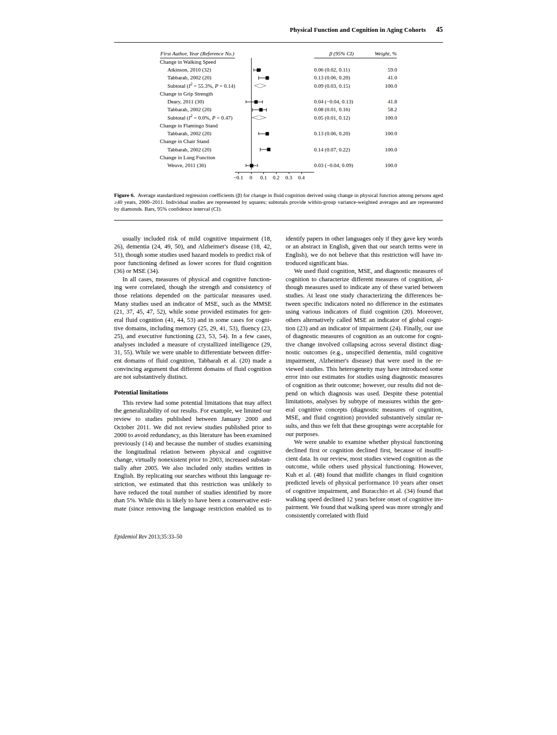Physical Function and Cognition in Aging Cohorts 45
| First Author, Year (Reference No.) | | β (95% CI) | Weight, % |
| --- | --- | --- | --- |
| Change in Walking Speed | | | |
| Atkinson, 2010 (32) | | 0.06 (0.02, 0.11) | 59.0 |
| Tabbarah, 2002 (20) | | 0.13 (0.06, 0.20) | 41.0 |
| Subtotal ( I 2 = 55.3%, P = 0.14) | | 0.09 (0.03, 0.15) | 100.0 |
| Change in Grip Strength | | | |
| Deary, 2011 (30) | | 0.04 (−0.04, 0.13) | 41.8 |
| Tabbarah, 2002 (20) | | 0.08 (0.01, 0.16) | 58.2 |
| Subtotal ( I 2 = 0.0%, P = 0.47) | | 0.05 (0.01, 0.12) | 100.0 |
| Change in Flamingo Stand | | | |
| Tabbarah, 2002 (20) | | 0.13 (0.06, 0.20) | 100.0 |
| Change in Chair Stand | | | |
| Tabbarah, 2002 (20) | | 0.14 (0.07, 0.22) | 100.0 |
| Change in Lung Function | | | |
| Weuve, 2011 (36) | | 0.03 (−0.04, 0.09) | 100.0 |
| | −0.1 0 0.1 0.2 0.3 0.4 | | |
Figure 6. Average standardized regression coefficients (β) for change in fluid cognition derived using change in physical function among persons aged ≥40 years, 2000–2011. Individual studies are represented by squares; subtotals provide within-group variance-weighted averages and are represented by diamonds. Bars, 95% confidence interval (CI).
usually included risk of mild cognitive impairment (18, 26), dementia (24, 49, 50), and Alzheimer's disease (18, 42, 51), though some studies used hazard models to predict risk of poor functioning defined as lower scores for fluid cognition (36) or MSE (34).
In all cases, measures of physical and cognitive functioning were correlated, though the strength and consistency of those relations depended on the particular measures used. Many studies used an indicator of MSE, such as the MMSE (21, 37, 45, 47, 52), while some provided estimates for general fluid cognition (41, 44, 53) and in some cases for cognitive domains, including memory (25, 29, 41, 53), fluency (23, 25), and executive functioning (23, 53, 54). In a few cases, analyses included a measure of crystallized intelligence (29, 31, 55). While we were unable to differentiate between different domains of fluid cognition, Tabbarah et al. (20) made a convincing argument that different domains of fluid cognition are not substantively distinct.
Potential limitations
This review had some potential limitations that may affect the generalizability of our results. For example, we limited our review to studies published between January 2000 and October 2011. We did not review studies published prior to 2000 to avoid redundancy, as this literature has been examined previously (14) and because the number of studies examining the longitudinal relation between physical and cognitive change, virtually nonexistent prior to 2003, increased substantially after 2005. We also included only studies written in English. By replicating our searches without this language restriction, we estimated that this restriction was unlikely to have reduced the total number of studies identified by more than 5%. While this is likely to have been a conservative estimate (since removing the language restriction enabled us to identify papers in other languages only if they gave key words or an abstract in English, given that our search terms were in English), we do not believe that this restriction will have introduced significant bias.
We used fluid cognition, MSE, and diagnostic measures of cognition to characterize different measures of cognition, although measures used to indicate any of these varied between studies. At least one study characterizing the differences between specific indicators noted no difference in the estimates using various indicators of fluid cognition (20). Moreover, others alternatively called MSE an indicator of global cognition (23) and an indicator of impairment (24). Finally, our use of diagnostic measures of cognition as an outcome for cognitive change involved collapsing across several distinct diagnostic outcomes (e.g., unspecified dementia, mild cognitive impairment, Alzheimer's disease) that were used in the reviewed studies. This heterogeneity may have introduced some error into our estimates for studies using diagnostic measures of cognition as their outcome; however, our results did not depend on which diagnosis was used. Despite these potential limitations, analyses by subtype of measures within the general cognitive concepts (diagnostic measures of cognition, MSE, and fluid cognition) provided substantively similar results, and thus we felt that these groupings were acceptable for our purposes.
We were unable to examine whether physical functioning declined first or cognition declined first, because of insufficient data. In our review, most studies viewed cognition as the outcome, while others used physical functioning. However, Kuh et al. (48) found that midlife changes in fluid cognition predicted levels of physical performance 10 years after onset of cognitive impairment, and Buracchio et al. (34) found that walking speed declined 12 years before onset of cognitive impairment. We found that walking speed was more strongly and consistently correlated with fluid
Epidemiol Rev 2013;35:33–50